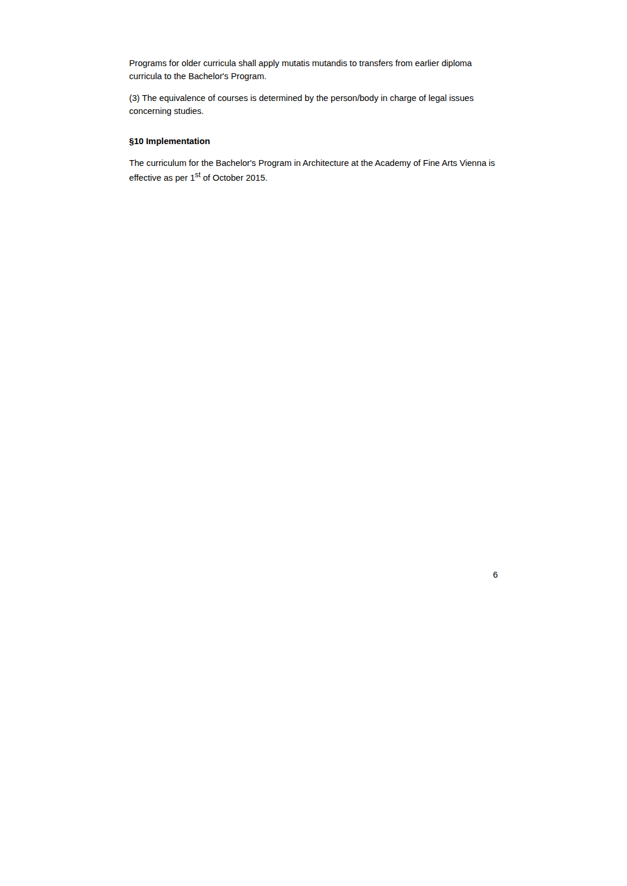Programs for older curricula shall apply mutatis mutandis to transfers from earlier diploma curricula to the Bachelor's Program.
(3) The equivalence of courses is determined by the person/body in charge of legal issues concerning studies.
§10 Implementation
The curriculum for the Bachelor's Program in Architecture at the Academy of Fine Arts Vienna is effective as per 1st of October 2015.
6